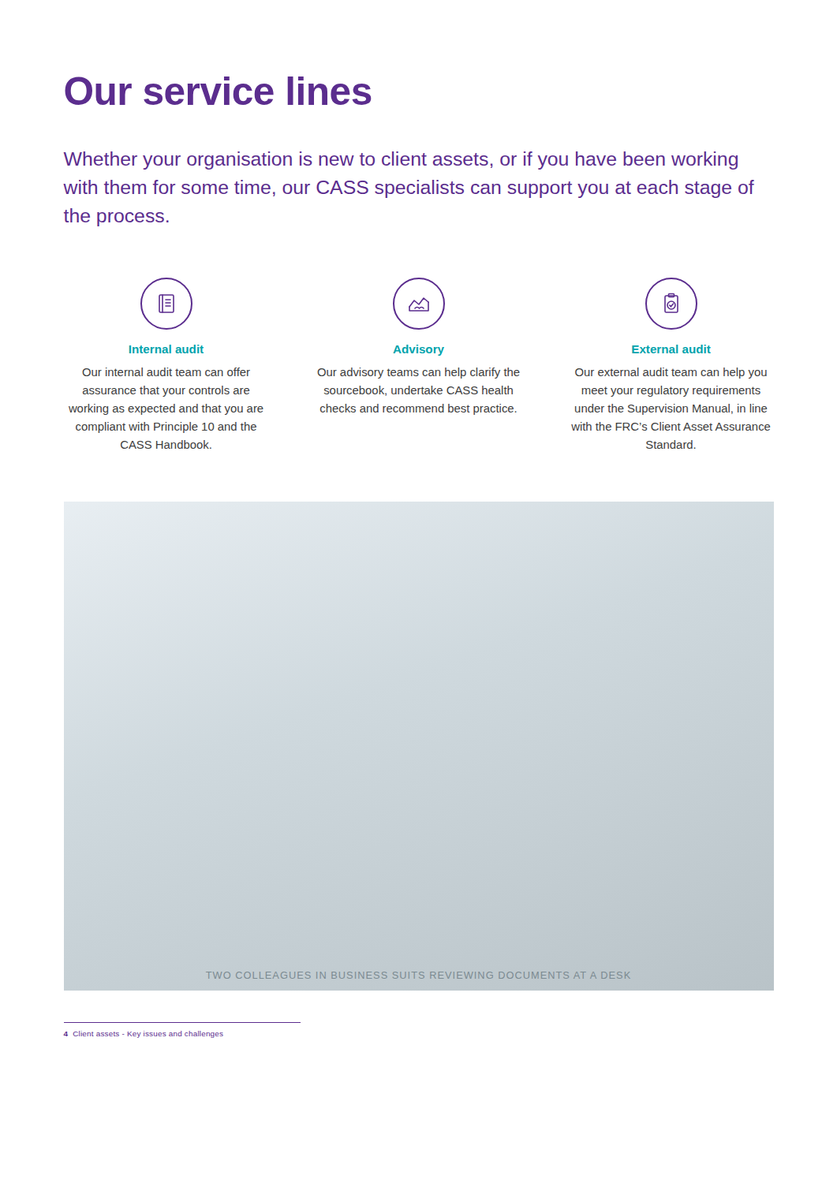Our service lines
Whether your organisation is new to client assets, or if you have been working with them for some time, our CASS specialists can support you at each stage of the process.
Internal audit
Our internal audit team can offer assurance that your controls are working as expected and that you are compliant with Principle 10 and the CASS Handbook.
Advisory
Our advisory teams can help clarify the sourcebook, undertake CASS health checks and recommend best practice.
External audit
Our external audit team can help you meet your regulatory requirements under the Supervision Manual, in line with the FRC’s Client Asset Assurance Standard.
Two colleagues in business suits reviewing documents at a desk
4 Client assets - Key issues and challenges